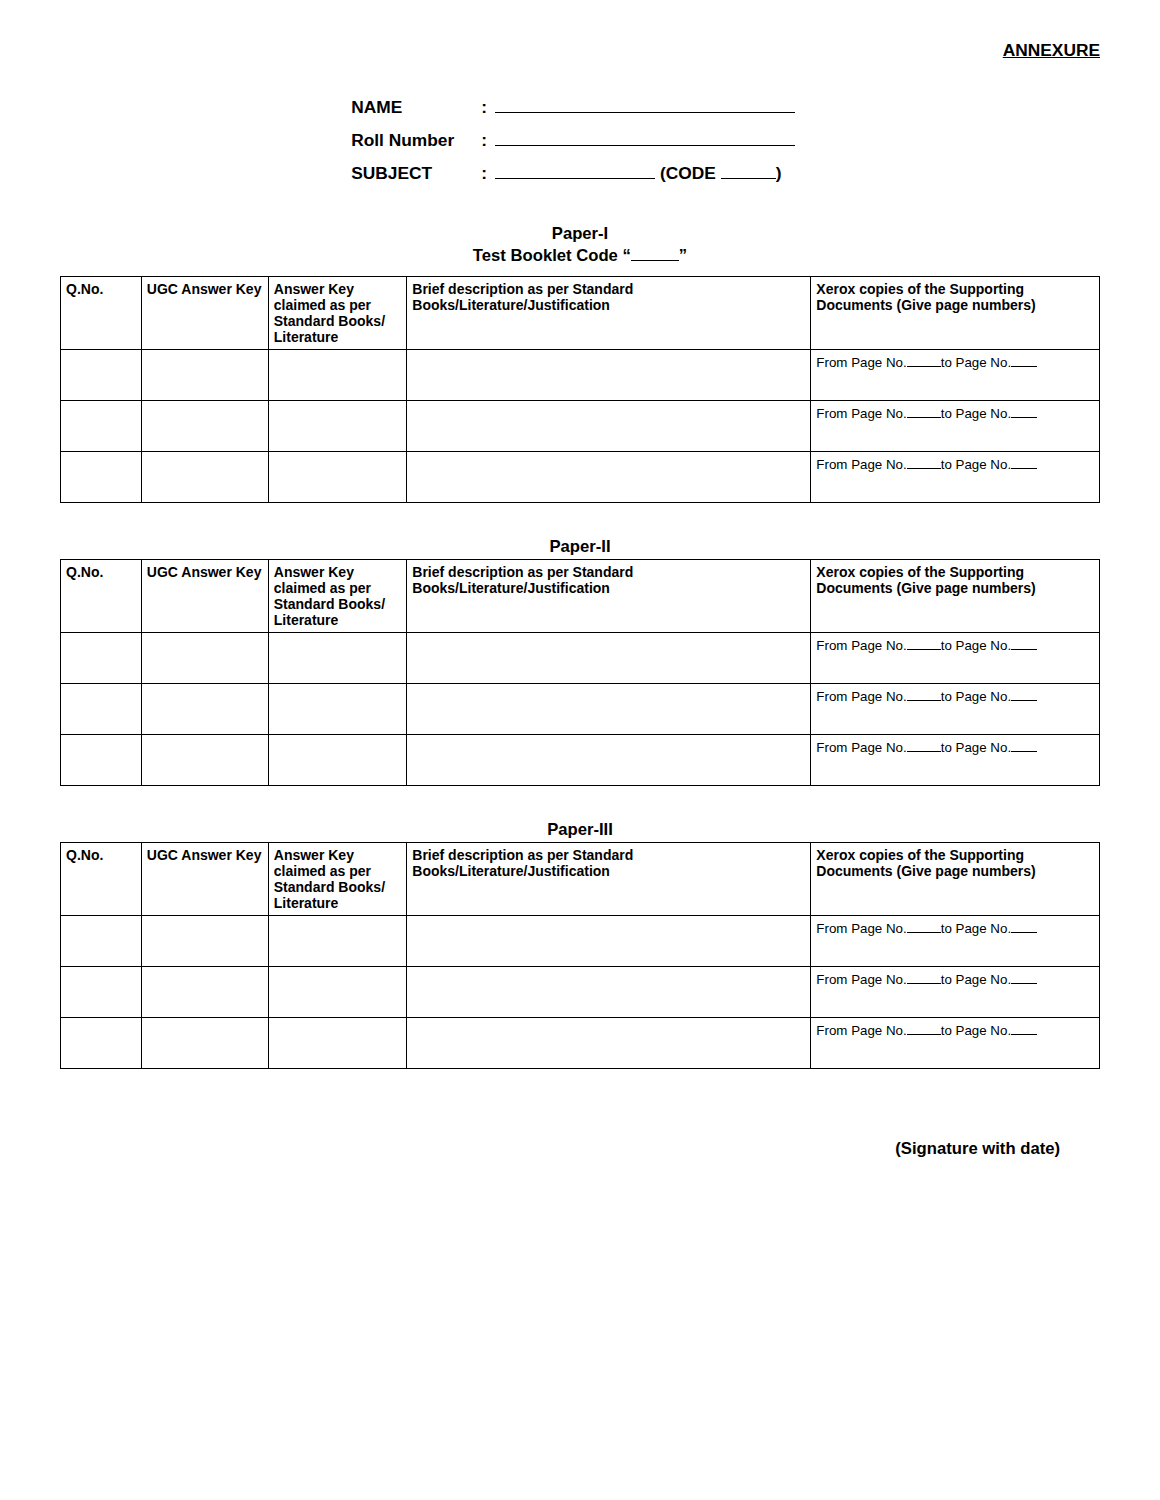ANNEXURE
NAME:
Roll Number:
SUBJECT: (CODE )
Paper-I
Test Booklet Code “ ”
| Q.No. | UGC Answer Key | Answer Key claimed as per Standard Books/ Literature | Brief description as per Standard Books/Literature/Justification | Xerox copies of the Supporting Documents (Give page numbers) |
| --- | --- | --- | --- | --- |
| | | | | From Page No. to Page No. |
| | | | | From Page No. to Page No. |
| | | | | From Page No. to Page No. |
Paper-II
| Q.No. | UGC Answer Key | Answer Key claimed as per Standard Books/ Literature | Brief description as per Standard Books/Literature/Justification | Xerox copies of the Supporting Documents (Give page numbers) |
| --- | --- | --- | --- | --- |
| | | | | From Page No. to Page No. |
| | | | | From Page No. to Page No. |
| | | | | From Page No. to Page No. |
Paper-III
| Q.No. | UGC Answer Key | Answer Key claimed as per Standard Books/ Literature | Brief description as per Standard Books/Literature/Justification | Xerox copies of the Supporting Documents (Give page numbers) |
| --- | --- | --- | --- | --- |
| | | | | From Page No. to Page No. |
| | | | | From Page No. to Page No. |
| | | | | From Page No. to Page No. |
(Signature with date)